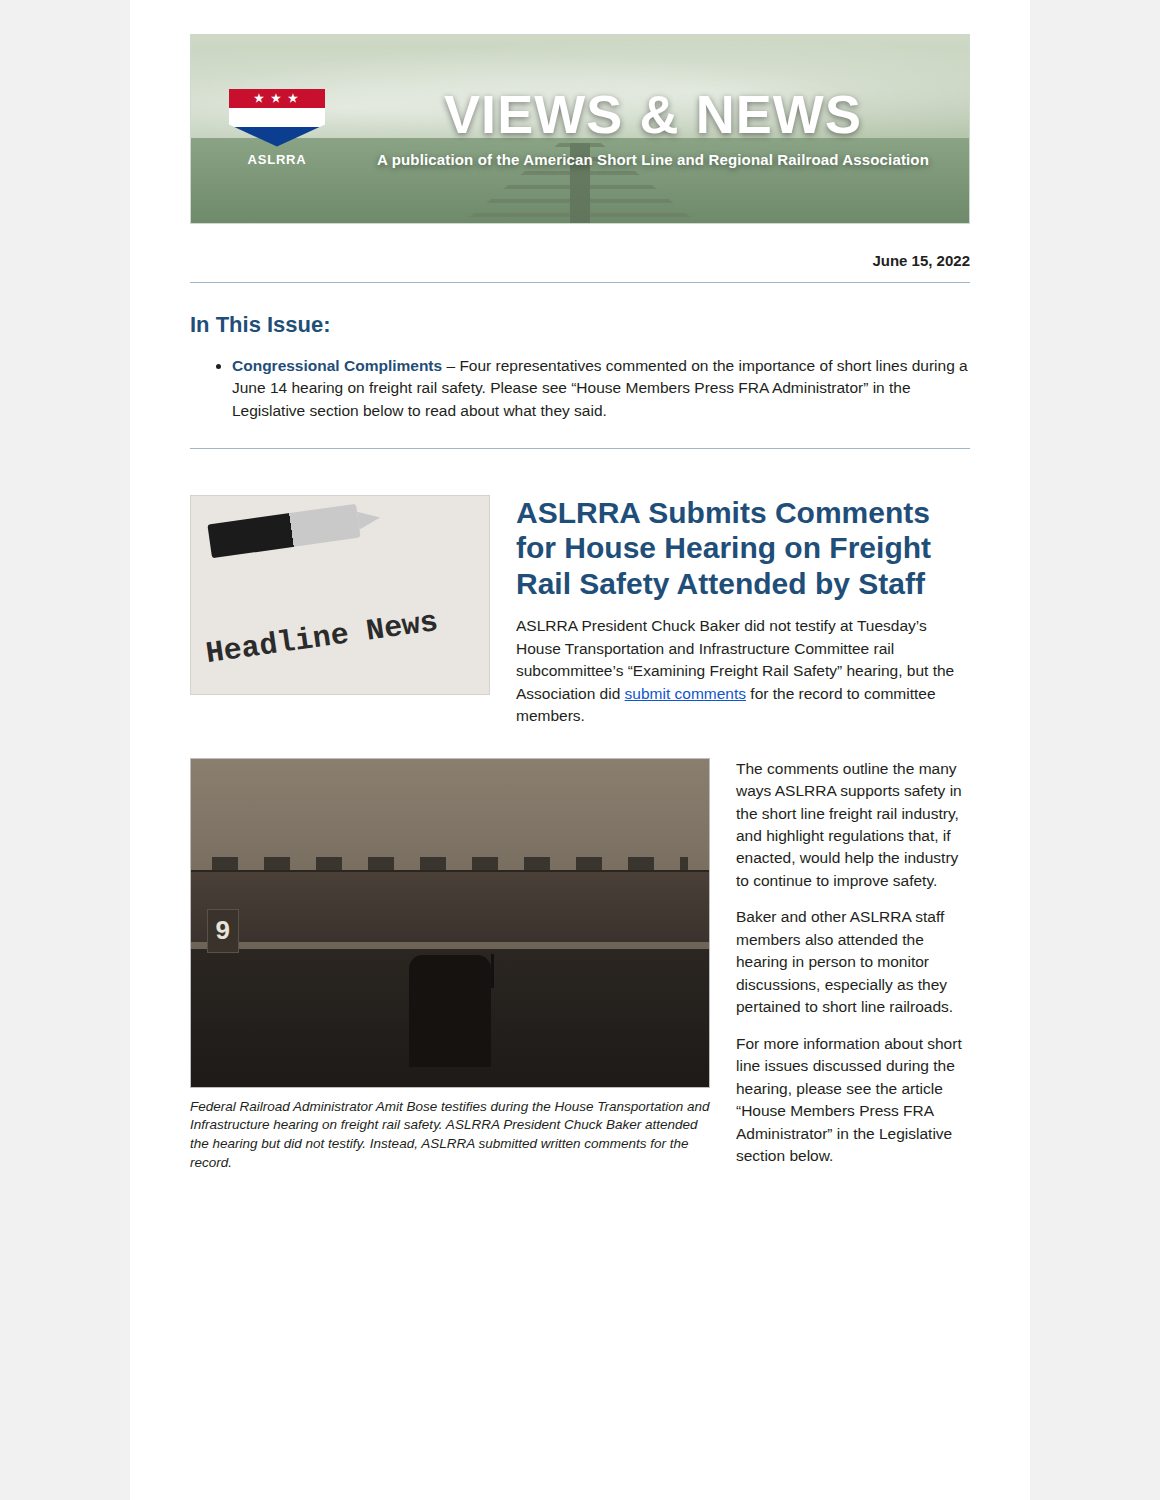ASLRRA
VIEWS & NEWS
A publication of the American Short Line and Regional Railroad Association
June 15, 2022
In This Issue:
Congressional Compliments – Four representatives commented on the importance of short lines during a June 14 hearing on freight rail safety. Please see “House Members Press FRA Administrator” in the Legislative section below to read about what they said.
Headline News
ASLRRA Submits Comments for House Hearing on Freight Rail Safety Attended by Staff
ASLRRA President Chuck Baker did not testify at Tuesday’s House Transportation and Infrastructure Committee rail subcommittee’s “Examining Freight Rail Safety” hearing, but the Association did submit comments for the record to committee members.
9
Federal Railroad Administrator Amit Bose testifies during the House Transportation and Infrastructure hearing on freight rail safety. ASLRRA President Chuck Baker attended the hearing but did not testify. Instead, ASLRRA submitted written comments for the record.
The comments outline the many ways ASLRRA supports safety in the short line freight rail industry, and highlight regulations that, if enacted, would help the industry to continue to improve safety.
Baker and other ASLRRA staff members also attended the hearing in person to monitor discussions, especially as they pertained to short line railroads.
For more information about short line issues discussed during the hearing, please see the article “House Members Press FRA Administrator” in the Legislative section below.